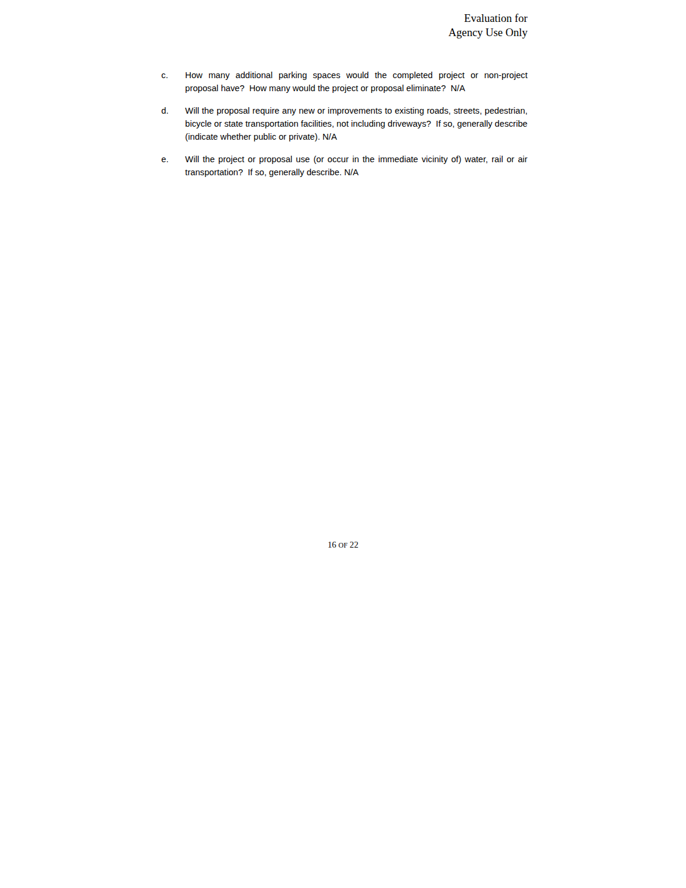Evaluation for
Agency Use Only
c. How many additional parking spaces would the completed project or non-project proposal have? How many would the project or proposal eliminate? N/A
d. Will the proposal require any new or improvements to existing roads, streets, pedestrian, bicycle or state transportation facilities, not including driveways? If so, generally describe (indicate whether public or private). N/A
e. Will the project or proposal use (or occur in the immediate vicinity of) water, rail or air transportation? If so, generally describe. N/A
16 OF 22